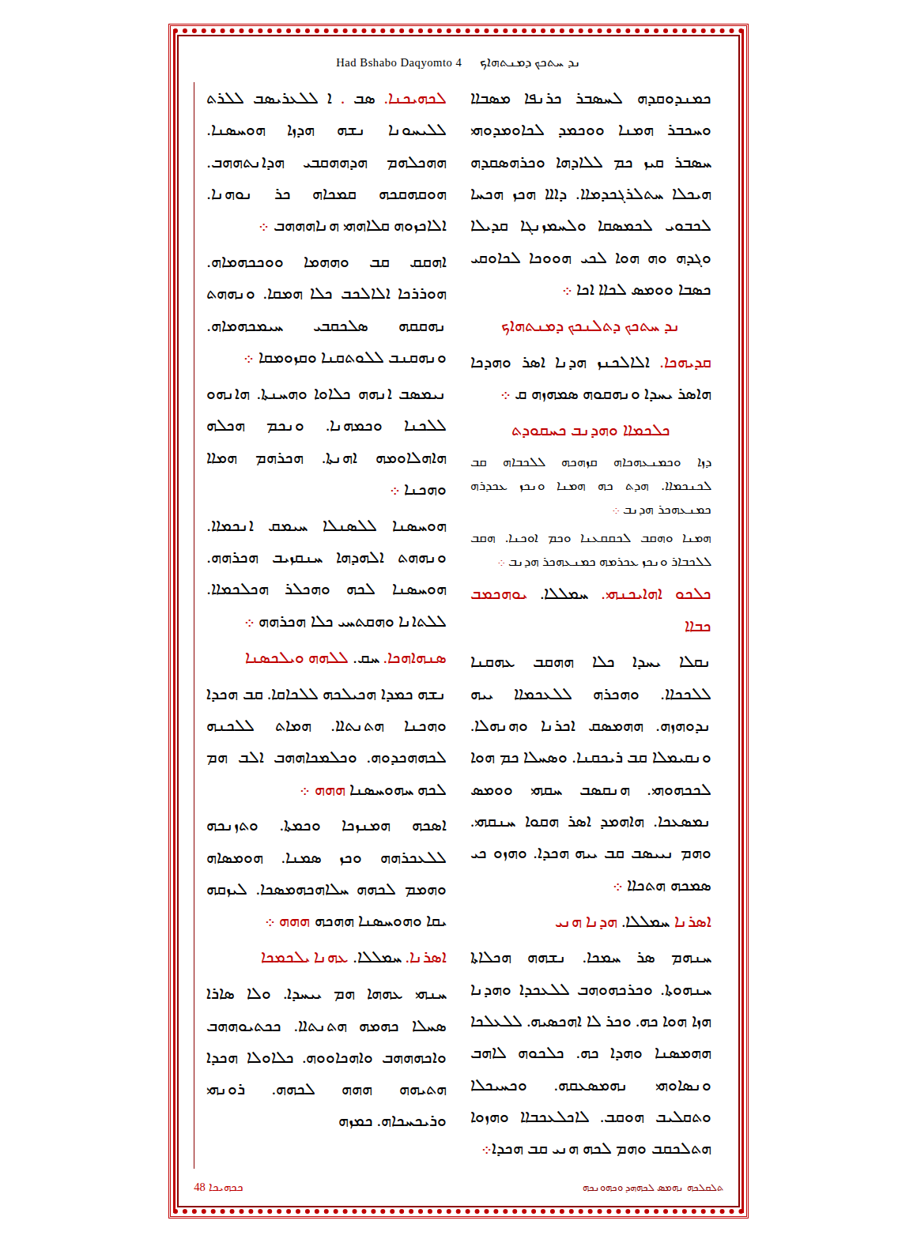ܢܕ ܚܬܟܟ ܕܡܢܬܗܐܟ Had Bshabo Daqyomto 4
ܟܡܢܕܘܩܕܗ ܠܚܣܒܪ ܟܪܢܦܐ ܡܣܒܐܐ ܘܚܟܒܪ ܗܡܢܐ ܘܘܟܡܕ ܠܟܐܘܡܕܘܗܝ ܚܣܒܪ ܩܝܙ ܟܡ ܠܠܐܕܗܐ ܘܟܪܗܣܩܕܗ ܗܝܟܠܐ ܚܬܠܪܓܟܕܡܐܐ. ܕܐܐܐ ܗܟܙ ܗܟܚܐ ܠܟܒܘܝ ܠܟܡܣܩܐ ܘܠܚܡܙܢܓܐ ܩܕܝܠܐ ܘܓܕܗ ܘܗ ܗܘܐ ܠܟܝ ܗܘܘܟܐ ܠܟܐܘܩܝ ܟܣܒܐ ܘܘܡܣ ܠܟܐܐ ܐܟܐ ܀
ܢܕ ܚܬܟܟ ܕܬܠܢܟܟ ܕܡܢܬܗܐܟ
ܩܕܝܗܟܐ. ܐܠܐܠܟܢܙ ܗܕܢܐ ܐܣܪ ܘܗܕܟܐ ܗܐܣܪ ܝܚܕܐ ܘܢܗܩܘܗ ܣܡܗܙܗ ܩ ܀
ܟܠܟܡܐܐ ܘܗܕܢܒ ܟܚܩܘܕܬ
ܕܙܐ ܘܟܡܢܥܗܟܐܗ ܩܙܗܟܗ ܠܠܟܒܐܗ ܩܒ ܠܟܢܟܡܐܐ. ܗܕܬ ܟܗ ܗܡܢܐ ܘܢܟܙ ܥܟܕܪܗ ܟܡܢܥܗܟܪ ܗܕܢܒ ܀
ܗܡܢܐ ܘܗܩܒ ܠܟܩܩܥܢܐ ܘܟܡ ܐܘܟܢܐ. ܗܩܒ ܠܠܟܒܐܪ ܘܢܟܙ ܥܟܪܡܗ ܟܡܢܥܗܟܪ ܗܕܢܒ ܀
ܟܠܟܘ ܐܗܐܝܟܢܗܝ. ܚܡܠܠܐ. ܝܘܗܟܡܒ ܟܒܐܐ
ܢܩܠܐ ܝܚܕܐ ܟܠܐ ܗܗܩܒ ܥܗܩܢܐ ܠܠܟܟܐܐ. ܘܗܟܪܗ ܠܠܥܟܡܐܐ ܝܝܗ ܢܕܘܗܙܗ. ܗܗܡܣܩ ܐܟܪܢܐ ܘܗܢܗܠܐ. ܘܢܩܝܡܠܐ ܩܒ ܪܝܟܩܢܐ. ܘܣܚܠܐ ܟܡ ܗܘܐ ܠܟܟܗܘܗܝ. ܗܢܩܣܒ ܚܩܗܝ ܘܘܡܣ ܢܡܣܥܟܐ. ܗܐܗܡܕ ܐܣܪ ܗܩܘܐ ܚܢܩܗܝ. ܘܗܡ ܢܝܝܣܒ ܩܒ ܝܝܗ ܗܟܕܐ. ܘܗܙܘ ܟܝ ܣܡܟܗ ܗܬܟܐܐ ܀
ܐܣܪܢܐ ܚܡܠܠܐ. ܗܕܢܐ ܗܢܝ
ܚܢܗܡ ܣܪ ܚܡܟܐ. ܢܫܗܗ ܗܟܠܐܬܐ ܚܢܗܘܬܐ. ܘܟܪܟܗܘܗܒ ܠܠܥܟܕܐ ܘܗܕܢܐ ܗܙܐ ܗܘܐ ܟܗ. ܘܟܪ ܠܐ ܐܗܟܣܝܗ. ܠܠܥܠܟܐ ܗܗܡܣܢܐ ܘܗܕܐ ܟܗ. ܟܠܟܘܗ ܠܐܗܒ ܘܢܣܐܘܗܝ ܢܗܡܣܥܩܗ. ܘܟܚܝܟܠܐ ܘܬܩܠܝܒ ܗܘܩܒ. ܠܐܟܠܥܟܒܐܐ ܘܗܙܘܐ ܗܬܠܟܩܒ ܘܗܡ ܠܟܗ ܗܢܝ ܩܒ ܗܟܕܐ܀
ܠܟܗܝܟܢܐ. ܣܒ . ܐ ܠܠܥܪܝܣܒ ܠܠܪܬ ܠܠܝܚܘܢܐ ܢܫܗ ܗܕܙܐ ܗܘܚܣܢܐ. ܗܗܟܠܗܡ ܗܕܗܗܩܒܝ ܗܕܐܢܬܗܗܒ. ܗܘܩܗܩܟܗ ܩܡܟܐܗ ܟܪ ܢܘܗܢܐ. ܐܠܐܟܙܘܗ ܩܠܐܗܗܝ ܗܢܐܗܗܗܒ ܀
ܐܗܩܩ ܩܒ ܘܗܗܡܐ ܘܘܟܟܗܡܐܗ. ܗܘܪܪܟܐ ܐܠܐܠܟܒ ܟܠܐ ܗܡܩܐ. ܘܢܗܗܬ ܢܗܩܩܗ ܣܠܟܩܒܝ ܚܝܡܟܗܡܐܗ. ܘܢܗܩܢܒ ܠܠܘܬܩܢܐ ܘܩܙܘܡܩܐ ܀
ܢܝܡܣܒ ܐܢܗܗ ܟܠܐܘܐ ܘܗܚܢܬܐ. ܗܐܢܗܘ ܠܠܟܢܐ ܘܟܡܗܢܐ. ܘܢܟܡ ܗܟܠܗ ܗܐܗܠܐܘܡܗ ܐܗܢܬܐ. ܗܟܪܗܡ ܗܡܐܐ ܘܗܟܢܐ ܀
ܗܘܚܣܢܐ ܠܠܣܢܠܐ ܚܝܡܩ ܐܢܟܡܐܐ. ܘܢܗܗܬ ܐܠܗܕܗܐ ܚܢܩܙܝܒ ܗܟܪܗܗ. ܗܘܚܣܢܐ ܠܟܗ ܘܗܟܠܪ ܗܟܠܟܡܐܐ. ܠܠܬܐܢܐ ܘܗܩܬܚܝ ܟܠܐ ܗܟܪܗܗ ܀
ܣܢܗܐܗܟܐ. ܚܩ. ܠܠܗܗ ܘܝܠܟܣܢܐ
ܢܫܗ ܟܡܕܐ ܗܟܝܠܟܗ ܠܠܟܐܩܐ. ܩܒ ܗܟܕܐ ܘܗܟܢܐ ܗܬܢܬܐܐ. ܗܡܐܬ ܠܠܟܢܗ ܠܟܗܗܟܕܘܗ. ܘܟܠܡܟܐܗܗܒ ܐܠܒ ܗܡ ܠܟܗ ܚܗܘܚܣܢܐ ܗܗܗ ܀
ܐܣܟܗ ܗܡܢܙܟܐ ܘܟܡܬܐ. ܘܬܙܢܟܗ ܠܠܥܟܪܗܗ ܘܟܙ ܣܡܢܐ. ܗܘܡܣܐܗ ܘܗܡܡ ܠܟܗܗ ܚܠܐܗܟܗܡܣܟܐ. ܠܝܙܩܗ ܝܩܐ ܘܗܘܚܣܢܐ ܗܗܟܗ ܗܗܗ ܀
ܐܣܪܢܐ. ܚܡܠܠܐ. ܥܗܢܐ ܝܠܟܡܟܐ
ܚܢܗܝ ܥܗܗܐ ܗܡ ܝܝܚܕܐ. ܘܠܐ ܣܐܪܐ ܣܚܠܐ ܟܗܡܗ ܗܬܢܬܐܐ. ܟܟܬܝܘܗܗܒ ܘܐܟܗܗܗܒ ܘܐܗܟܐܘܘܗ. ܟܠܐܘܠܐ ܗܟܕܐ ܗܬܝܗܗ ܗܗܗ ܠܟܗܗ. ܪܘܢܗܝ ܘܪܝܟܚܟܐܗ. ܟܡܙܗ
ܬܠܩܠܟܗ ܢܗܡܣ ܠܟܗܗܕ ܘܟܗܘܢܟܗ 48 ܟܟܗܝܟܐ